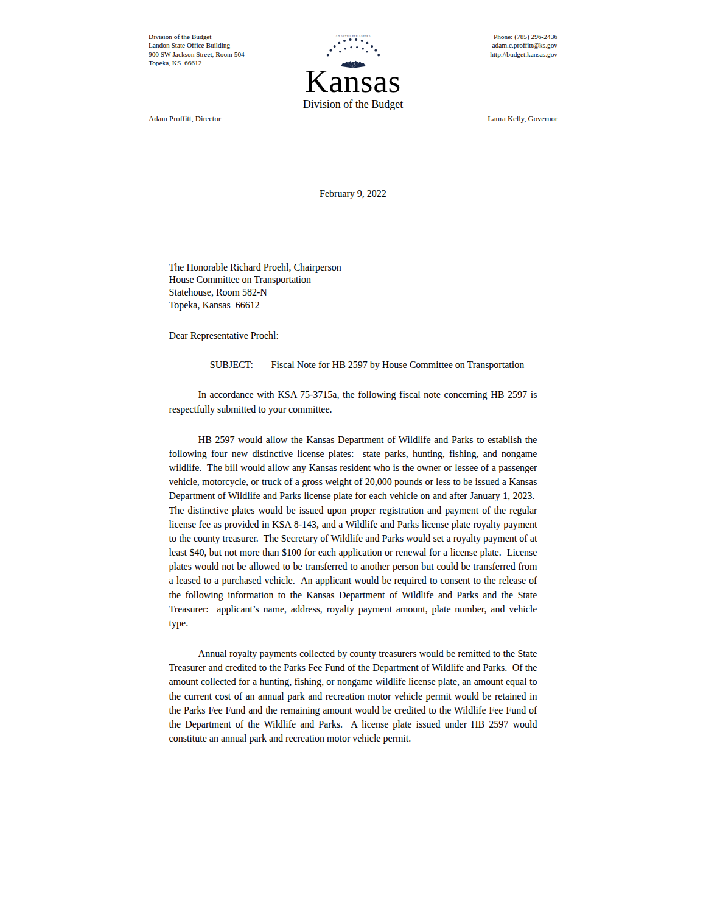Division of the Budget
Landon State Office Building
900 SW Jackson Street, Room 504
Topeka, KS 66612
Phone: (785) 296-2436
adam.c.proffitt@ks.gov
http://budget.kansas.gov
AD ASTRA PER ASPERA
Kansas
Division of the Budget
Adam Proffitt, Director Laura Kelly, Governor
February 9, 2022
The Honorable Richard Proehl, Chairperson
House Committee on Transportation
Statehouse, Room 582-N
Topeka, Kansas 66612
Dear Representative Proehl:
SUBJECT: Fiscal Note for HB 2597 by House Committee on Transportation
In accordance with KSA 75-3715a, the following fiscal note concerning HB 2597 is respectfully submitted to your committee.
HB 2597 would allow the Kansas Department of Wildlife and Parks to establish the following four new distinctive license plates: state parks, hunting, fishing, and nongame wildlife. The bill would allow any Kansas resident who is the owner or lessee of a passenger vehicle, motorcycle, or truck of a gross weight of 20,000 pounds or less to be issued a Kansas Department of Wildlife and Parks license plate for each vehicle on and after January 1, 2023. The distinctive plates would be issued upon proper registration and payment of the regular license fee as provided in KSA 8-143, and a Wildlife and Parks license plate royalty payment to the county treasurer. The Secretary of Wildlife and Parks would set a royalty payment of at least $40, but not more than $100 for each application or renewal for a license plate. License plates would not be allowed to be transferred to another person but could be transferred from a leased to a purchased vehicle. An applicant would be required to consent to the release of the following information to the Kansas Department of Wildlife and Parks and the State Treasurer: applicant’s name, address, royalty payment amount, plate number, and vehicle type.
Annual royalty payments collected by county treasurers would be remitted to the State Treasurer and credited to the Parks Fee Fund of the Department of Wildlife and Parks. Of the amount collected for a hunting, fishing, or nongame wildlife license plate, an amount equal to the current cost of an annual park and recreation motor vehicle permit would be retained in the Parks Fee Fund and the remaining amount would be credited to the Wildlife Fee Fund of the Department of the Wildlife and Parks. A license plate issued under HB 2597 would constitute an annual park and recreation motor vehicle permit.